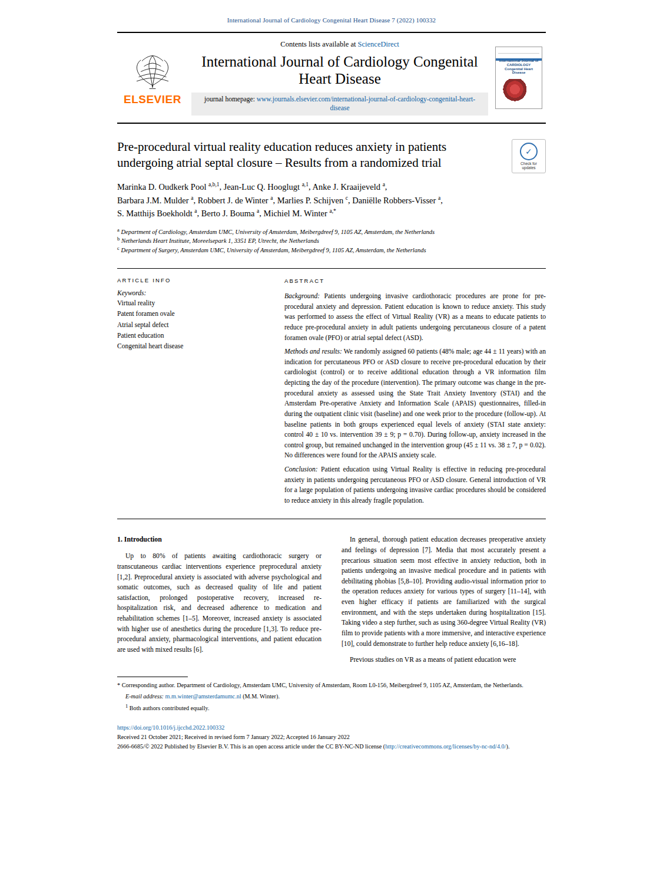International Journal of Cardiology Congenital Heart Disease 7 (2022) 100332
ELSEVIER
Contents lists available at ScienceDirect
International Journal of Cardiology Congenital Heart Disease
journal homepage: www.journals.elsevier.com/international-journal-of-cardiology-congenital-heart-disease
International Journal of
CARDIOLOGY
Congenital Heart Disease
✓
Check for
updates
Pre-procedural virtual reality education reduces anxiety in patients undergoing atrial septal closure – Results from a randomized trial
Marinka D. Oudkerk Pool a,b,1, Jean-Luc Q. Hooglugt a,1, Anke J. Kraaijeveld a,
Barbara J.M. Mulder a, Robbert J. de Winter a, Marlies P. Schijven c, Daniëlle Robbers-Visser a,
S. Matthijs Boekholdt a, Berto J. Bouma a, Michiel M. Winter a,*
a Department of Cardiology, Amsterdam UMC, University of Amsterdam, Meibergdreef 9, 1105 AZ, Amsterdam, the Netherlands
b Netherlands Heart Institute, Moreelsepark 1, 3351 EP, Utrecht, the Netherlands
c Department of Surgery, Amsterdam UMC, University of Amsterdam, Meibergdreef 9, 1105 AZ, Amsterdam, the Netherlands
Article info
Keywords:
Virtual reality
Patent foramen ovale
Atrial septal defect
Patient education
Congenital heart disease
Abstract
Background: Patients undergoing invasive cardiothoracic procedures are prone for pre-procedural anxiety and depression. Patient education is known to reduce anxiety. This study was performed to assess the effect of Virtual Reality (VR) as a means to educate patients to reduce pre-procedural anxiety in adult patients undergoing percutaneous closure of a patent foramen ovale (PFO) or atrial septal defect (ASD).
Methods and results: We randomly assigned 60 patients (48% male; age 44 ± 11 years) with an indication for percutaneous PFO or ASD closure to receive pre-procedural education by their cardiologist (control) or to receive additional education through a VR information film depicting the day of the procedure (intervention). The primary outcome was change in the pre-procedural anxiety as assessed using the State Trait Anxiety Inventory (STAI) and the Amsterdam Pre-operative Anxiety and Information Scale (APAIS) questionnaires, filled-in during the outpatient clinic visit (baseline) and one week prior to the procedure (follow-up). At baseline patients in both groups experienced equal levels of anxiety (STAI state anxiety: control 40 ± 10 vs. intervention 39 ± 9; p = 0.70). During follow-up, anxiety increased in the control group, but remained unchanged in the intervention group (45 ± 11 vs. 38 ± 7, p = 0.02). No differences were found for the APAIS anxiety scale.
Conclusion: Patient education using Virtual Reality is effective in reducing pre-procedural anxiety in patients undergoing percutaneous PFO or ASD closure. General introduction of VR for a large population of patients undergoing invasive cardiac procedures should be considered to reduce anxiety in this already fragile population.
1. Introduction
Up to 80% of patients awaiting cardiothoracic surgery or transcutaneous cardiac interventions experience preprocedural anxiety [1,2]. Preprocedural anxiety is associated with adverse psychological and somatic outcomes, such as decreased quality of life and patient satisfaction, prolonged postoperative recovery, increased re-hospitalization risk, and decreased adherence to medication and rehabilitation schemes [1–5]. Moreover, increased anxiety is associated with higher use of anesthetics during the procedure [1,3]. To reduce pre-procedural anxiety, pharmacological interventions, and patient education are used with mixed results [6].
In general, thorough patient education decreases preoperative anxiety and feelings of depression [7]. Media that most accurately present a precarious situation seem most effective in anxiety reduction, both in patients undergoing an invasive medical procedure and in patients with debilitating phobias [5,8–10]. Providing audio-visual information prior to the operation reduces anxiety for various types of surgery [11–14], with even higher efficacy if patients are familiarized with the surgical environment, and with the steps undertaken during hospitalization [15]. Taking video a step further, such as using 360-degree Virtual Reality (VR) film to provide patients with a more immersive, and interactive experience [10], could demonstrate to further help reduce anxiety [6,16–18].
Previous studies on VR as a means of patient education were
* Corresponding author. Department of Cardiology, Amsterdam UMC, University of Amsterdam, Room L0-156, Meibergdreef 9, 1105 AZ, Amsterdam, the Netherlands.
E-mail address: m.m.winter@amsterdamumc.nl (M.M. Winter).
1 Both authors contributed equally.
https://doi.org/10.1016/j.ijcchd.2022.100332
Received 21 October 2021; Received in revised form 7 January 2022; Accepted 16 January 2022
2666-6685/© 2022 Published by Elsevier B.V. This is an open access article under the CC BY-NC-ND license (http://creativecommons.org/licenses/by-nc-nd/4.0/).